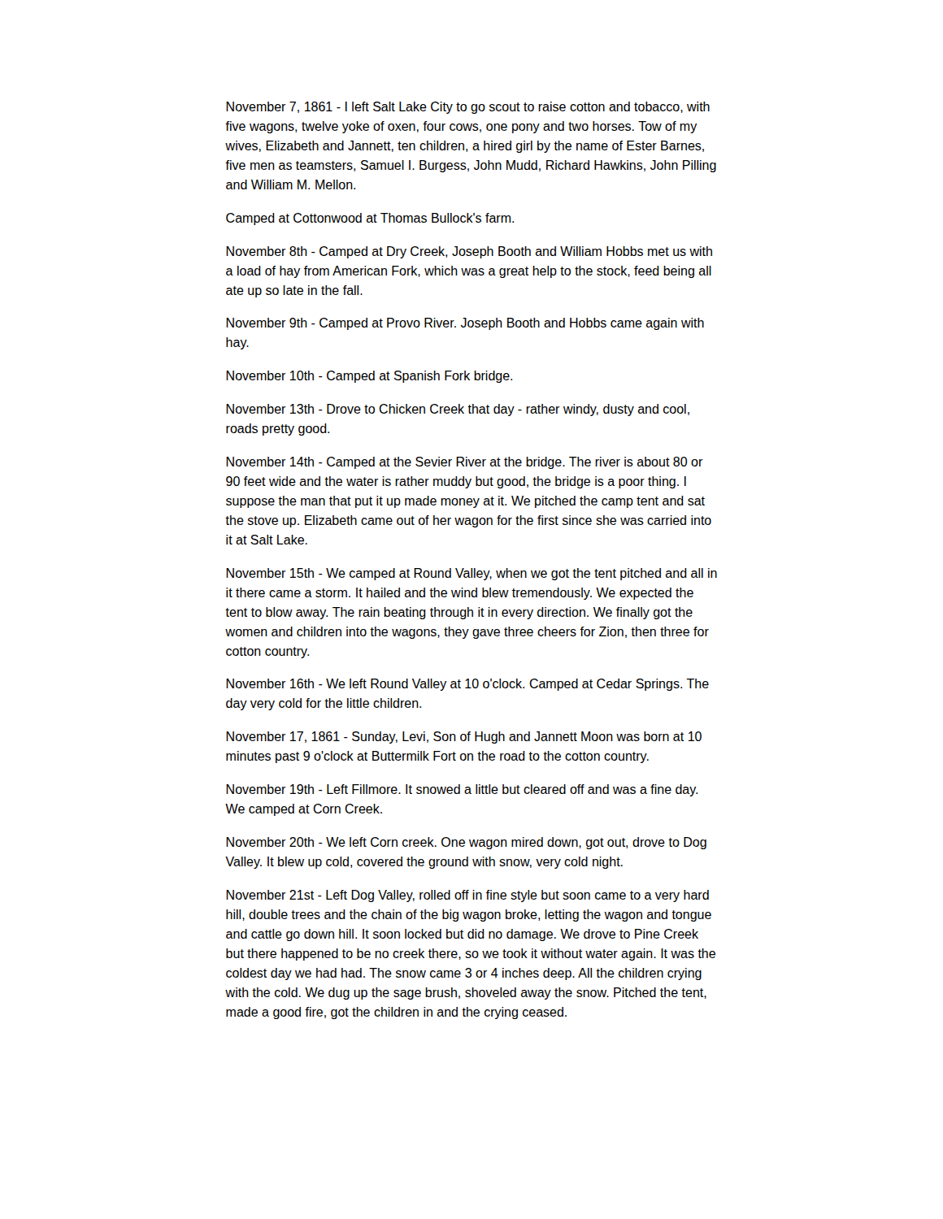November 7, 1861 - I left Salt Lake City to go scout to raise cotton and tobacco, with five wagons, twelve yoke of oxen, four cows, one pony and two horses. Tow of my wives, Elizabeth and Jannett, ten children, a hired girl by the name of Ester Barnes, five men as teamsters, Samuel I. Burgess, John Mudd, Richard Hawkins, John Pilling and William M. Mellon.
Camped at Cottonwood at Thomas Bullock's farm.
November 8th - Camped at Dry Creek, Joseph Booth and William Hobbs met us with a load of hay from American Fork, which was a great help to the stock, feed being all ate up so late in the fall.
November 9th - Camped at Provo River. Joseph Booth and Hobbs came again with hay.
November 10th - Camped at Spanish Fork bridge.
November 13th - Drove to Chicken Creek that day - rather windy, dusty and cool, roads pretty good.
November 14th - Camped at the Sevier River at the bridge. The river is about 80 or 90 feet wide and the water is rather muddy but good, the bridge is a poor thing. I suppose the man that put it up made money at it. We pitched the camp tent and sat the stove up. Elizabeth came out of her wagon for the first since she was carried into it at Salt Lake.
November 15th - We camped at Round Valley, when we got the tent pitched and all in it there came a storm. It hailed and the wind blew tremendously. We expected the tent to blow away. The rain beating through it in every direction. We finally got the women and children into the wagons, they gave three cheers for Zion, then three for cotton country.
November 16th - We left Round Valley at 10 o'clock. Camped at Cedar Springs. The day very cold for the little children.
November 17, 1861 - Sunday, Levi, Son of Hugh and Jannett Moon was born at 10 minutes past 9 o'clock at Buttermilk Fort on the road to the cotton country.
November 19th - Left Fillmore. It snowed a little but cleared off and was a fine day. We camped at Corn Creek.
November 20th - We left Corn creek. One wagon mired down, got out, drove to Dog Valley. It blew up cold, covered the ground with snow, very cold night.
November 21st - Left Dog Valley, rolled off in fine style but soon came to a very hard hill, double trees and the chain of the big wagon broke, letting the wagon and tongue and cattle go down hill. It soon locked but did no damage. We drove to Pine Creek but there happened to be no creek there, so we took it without water again. It was the coldest day we had had. The snow came 3 or 4 inches deep. All the children crying with the cold. We dug up the sage brush, shoveled away the snow. Pitched the tent, made a good fire, got the children in and the crying ceased.